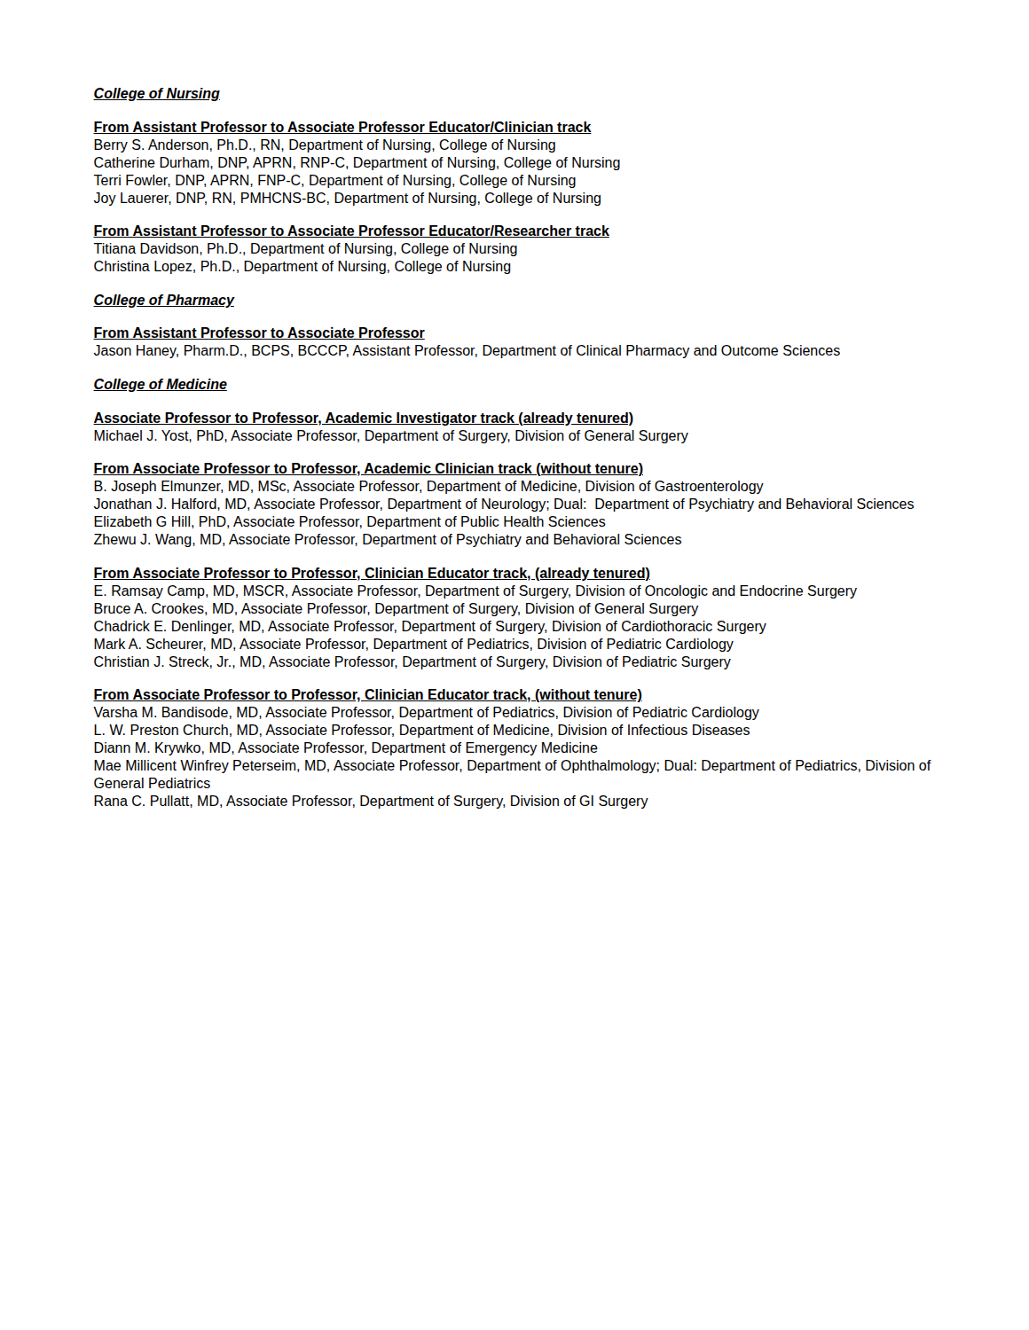College of Nursing
From Assistant Professor to Associate Professor Educator/Clinician track
Berry S. Anderson, Ph.D., RN, Department of Nursing, College of Nursing
Catherine Durham, DNP, APRN, RNP-C, Department of Nursing, College of Nursing
Terri Fowler, DNP, APRN, FNP-C, Department of Nursing, College of Nursing
Joy Lauerer, DNP, RN, PMHCNS-BC, Department of Nursing, College of Nursing
From Assistant Professor to Associate Professor Educator/Researcher track
Titiana Davidson, Ph.D., Department of Nursing, College of Nursing
Christina Lopez, Ph.D., Department of Nursing, College of Nursing
College of Pharmacy
From Assistant Professor to Associate Professor
Jason Haney, Pharm.D., BCPS, BCCCP, Assistant Professor, Department of Clinical Pharmacy and Outcome Sciences
College of Medicine
Associate Professor to Professor, Academic Investigator track (already tenured)
Michael J. Yost, PhD, Associate Professor, Department of Surgery, Division of General Surgery
From Associate Professor to Professor, Academic Clinician track (without tenure)
B. Joseph Elmunzer, MD, MSc, Associate Professor, Department of Medicine, Division of Gastroenterology
Jonathan J. Halford, MD, Associate Professor, Department of Neurology; Dual: Department of Psychiatry and Behavioral Sciences
Elizabeth G Hill, PhD, Associate Professor, Department of Public Health Sciences
Zhewu J. Wang, MD, Associate Professor, Department of Psychiatry and Behavioral Sciences
From Associate Professor to Professor, Clinician Educator track, (already tenured)
E. Ramsay Camp, MD, MSCR, Associate Professor, Department of Surgery, Division of Oncologic and Endocrine Surgery
Bruce A. Crookes, MD, Associate Professor, Department of Surgery, Division of General Surgery
Chadrick E. Denlinger, MD, Associate Professor, Department of Surgery, Division of Cardiothoracic Surgery
Mark A. Scheurer, MD, Associate Professor, Department of Pediatrics, Division of Pediatric Cardiology
Christian J. Streck, Jr., MD, Associate Professor, Department of Surgery, Division of Pediatric Surgery
From Associate Professor to Professor, Clinician Educator track, (without tenure)
Varsha M. Bandisode, MD, Associate Professor, Department of Pediatrics, Division of Pediatric Cardiology
L. W. Preston Church, MD, Associate Professor, Department of Medicine, Division of Infectious Diseases
Diann M. Krywko, MD, Associate Professor, Department of Emergency Medicine
Mae Millicent Winfrey Peterseim, MD, Associate Professor, Department of Ophthalmology; Dual: Department of Pediatrics, Division of General Pediatrics
Rana C. Pullatt, MD, Associate Professor, Department of Surgery, Division of GI Surgery